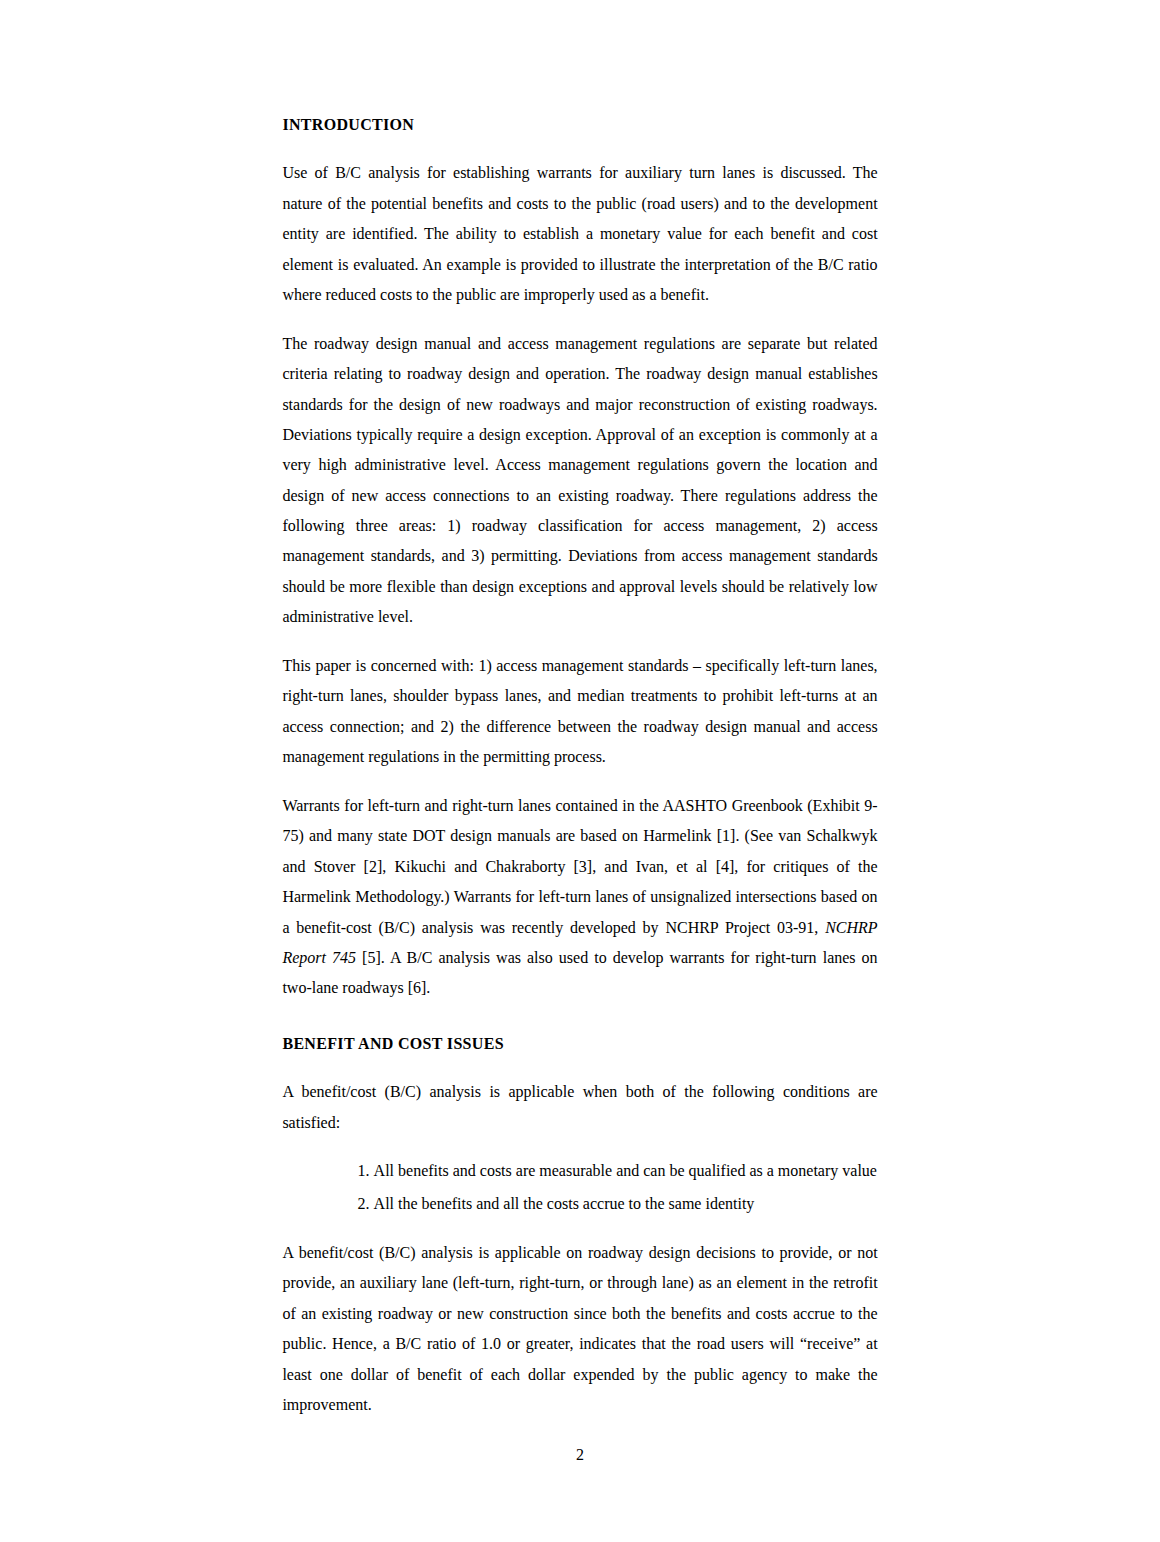INTRODUCTION
Use of B/C analysis for establishing warrants for auxiliary turn lanes is discussed. The nature of the potential benefits and costs to the public (road users) and to the development entity are identified. The ability to establish a monetary value for each benefit and cost element is evaluated. An example is provided to illustrate the interpretation of the B/C ratio where reduced costs to the public are improperly used as a benefit.
The roadway design manual and access management regulations are separate but related criteria relating to roadway design and operation. The roadway design manual establishes standards for the design of new roadways and major reconstruction of existing roadways. Deviations typically require a design exception. Approval of an exception is commonly at a very high administrative level. Access management regulations govern the location and design of new access connections to an existing roadway. There regulations address the following three areas: 1) roadway classification for access management, 2) access management standards, and 3) permitting. Deviations from access management standards should be more flexible than design exceptions and approval levels should be relatively low administrative level.
This paper is concerned with: 1) access management standards – specifically left-turn lanes, right-turn lanes, shoulder bypass lanes, and median treatments to prohibit left-turns at an access connection; and 2) the difference between the roadway design manual and access management regulations in the permitting process.
Warrants for left-turn and right-turn lanes contained in the AASHTO Greenbook (Exhibit 9-75) and many state DOT design manuals are based on Harmelink [1]. (See van Schalkwyk and Stover [2], Kikuchi and Chakraborty [3], and Ivan, et al [4], for critiques of the Harmelink Methodology.) Warrants for left-turn lanes of unsignalized intersections based on a benefit-cost (B/C) analysis was recently developed by NCHRP Project 03-91, NCHRP Report 745 [5]. A B/C analysis was also used to develop warrants for right-turn lanes on two-lane roadways [6].
BENEFIT AND COST ISSUES
A benefit/cost (B/C) analysis is applicable when both of the following conditions are satisfied:
All benefits and costs are measurable and can be qualified as a monetary value
All the benefits and all the costs accrue to the same identity
A benefit/cost (B/C) analysis is applicable on roadway design decisions to provide, or not provide, an auxiliary lane (left-turn, right-turn, or through lane) as an element in the retrofit of an existing roadway or new construction since both the benefits and costs accrue to the public. Hence, a B/C ratio of 1.0 or greater, indicates that the road users will “receive” at least one dollar of benefit of each dollar expended by the public agency to make the improvement.
2